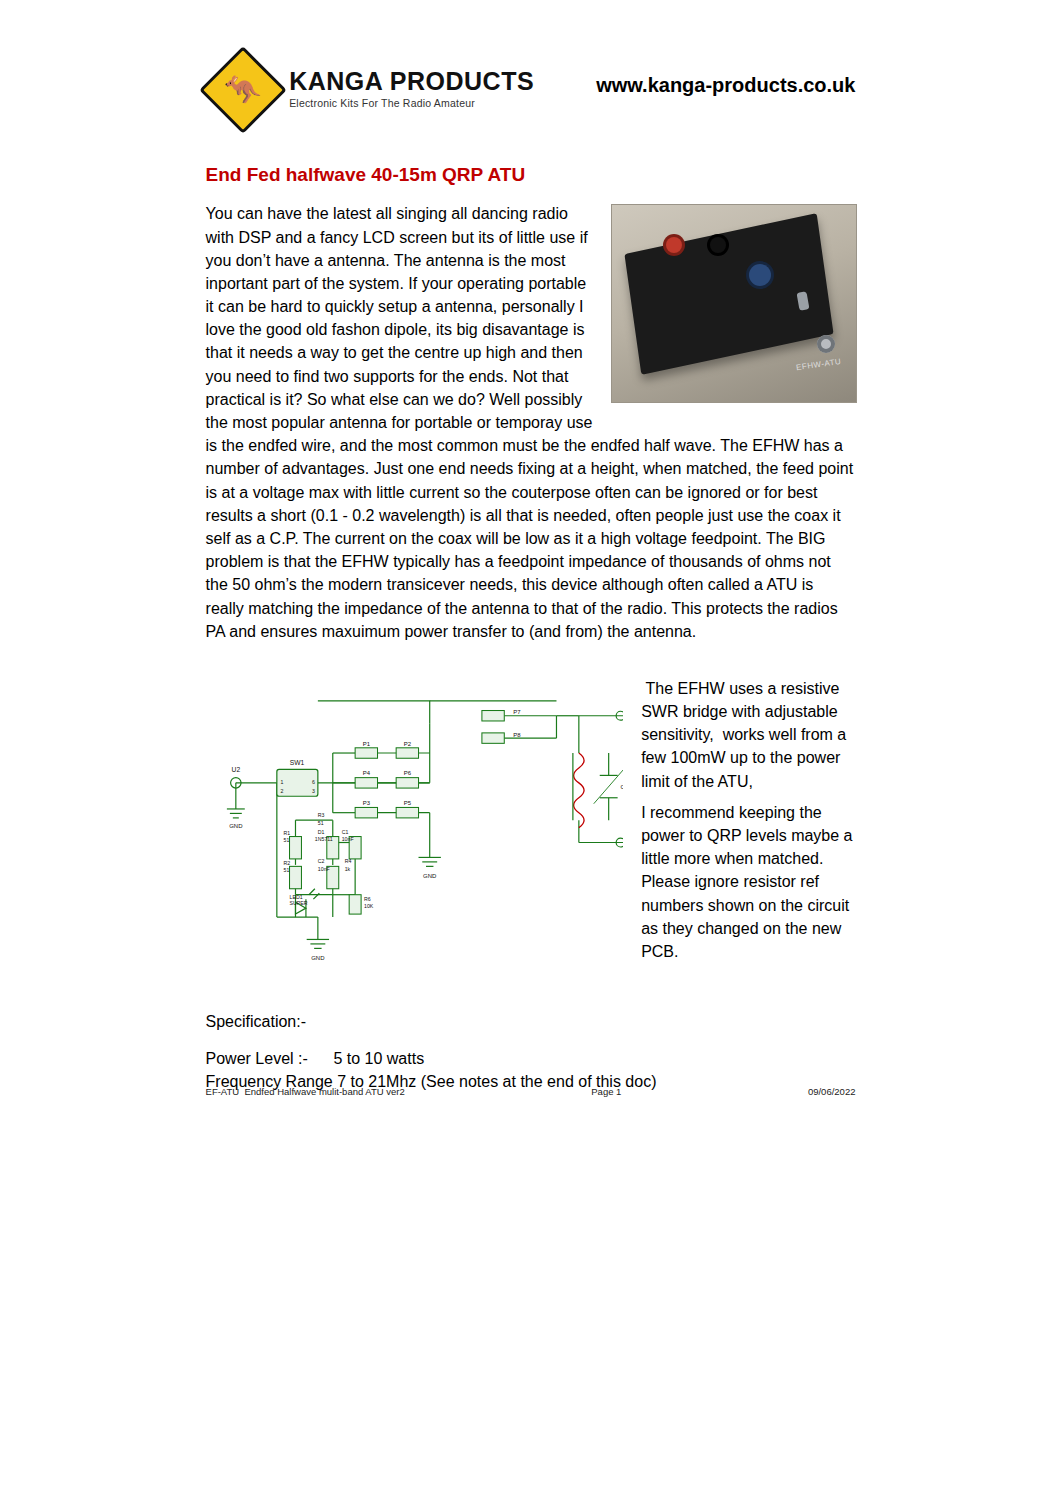🦘
KANGA PRODUCTS
Electronic Kits For The Radio Amateur
www.kanga-products.co.uk
End Fed halfwave 40-15m QRP ATU
EFHW-ATU
You can have the latest all singing all dancing radio with DSP and a fancy LCD screen but its of little use if you don’t have a antenna. The antenna is the most inportant part of the system. If your operating portable it can be hard to quickly setup a antenna, personally I love the good old fashon dipole, its big disavantage is that it needs a way to get the centre up high and then you need to find two supports for the ends. Not that practical is it? So what else can we do? Well possibly the most popular antenna for portable or temporay use is the endfed wire, and the most common must be the endfed half wave. The EFHW has a number of advantages. Just one end needs fixing at a height, when matched, the feed point is at a voltage max with little current so the couterpose often can be ignored or for best results a short (0.1 - 0.2 wavelength) is all that is needed, often people just use the coax it self as a C.P. The current on the coax will be low as it a high voltage feedpoint. The BIG problem is that the EFHW typically has a feedpoint impedance of thousands of ohms not the 50 ohm’s the modern transicever needs, this device although often called a ATU is really matching the impedance of the antenna to that of the radio. This protects the radios PA and ensures maxuimum power transfer to (and from) the antenna.
SW1 1 2 6 3 U2 GND P1 P2 P4 P6 P3 P5 P7 P8 C3 R1 51 R2 51 D1 1N5711 C1 10nF C2 10nF R4 1k R3 51 LED1 SUPER R6 10K GND GND
The EFHW uses a resistive SWR bridge with adjustable sensitivity, works well from a few 100mW up to the power limit of the ATU,
I recommend keeping the power to QRP levels maybe a little more when matched. Please ignore resistor ref numbers shown on the circuit as they changed on the new PCB.
Specification:-
Power Level :-5 to 10 watts
Frequency Range 7 to 21Mhz (See notes at the end of this doc)
EF-ATU Endfed Halfwave mulit-band ATU ver2
Page 1
09/06/2022